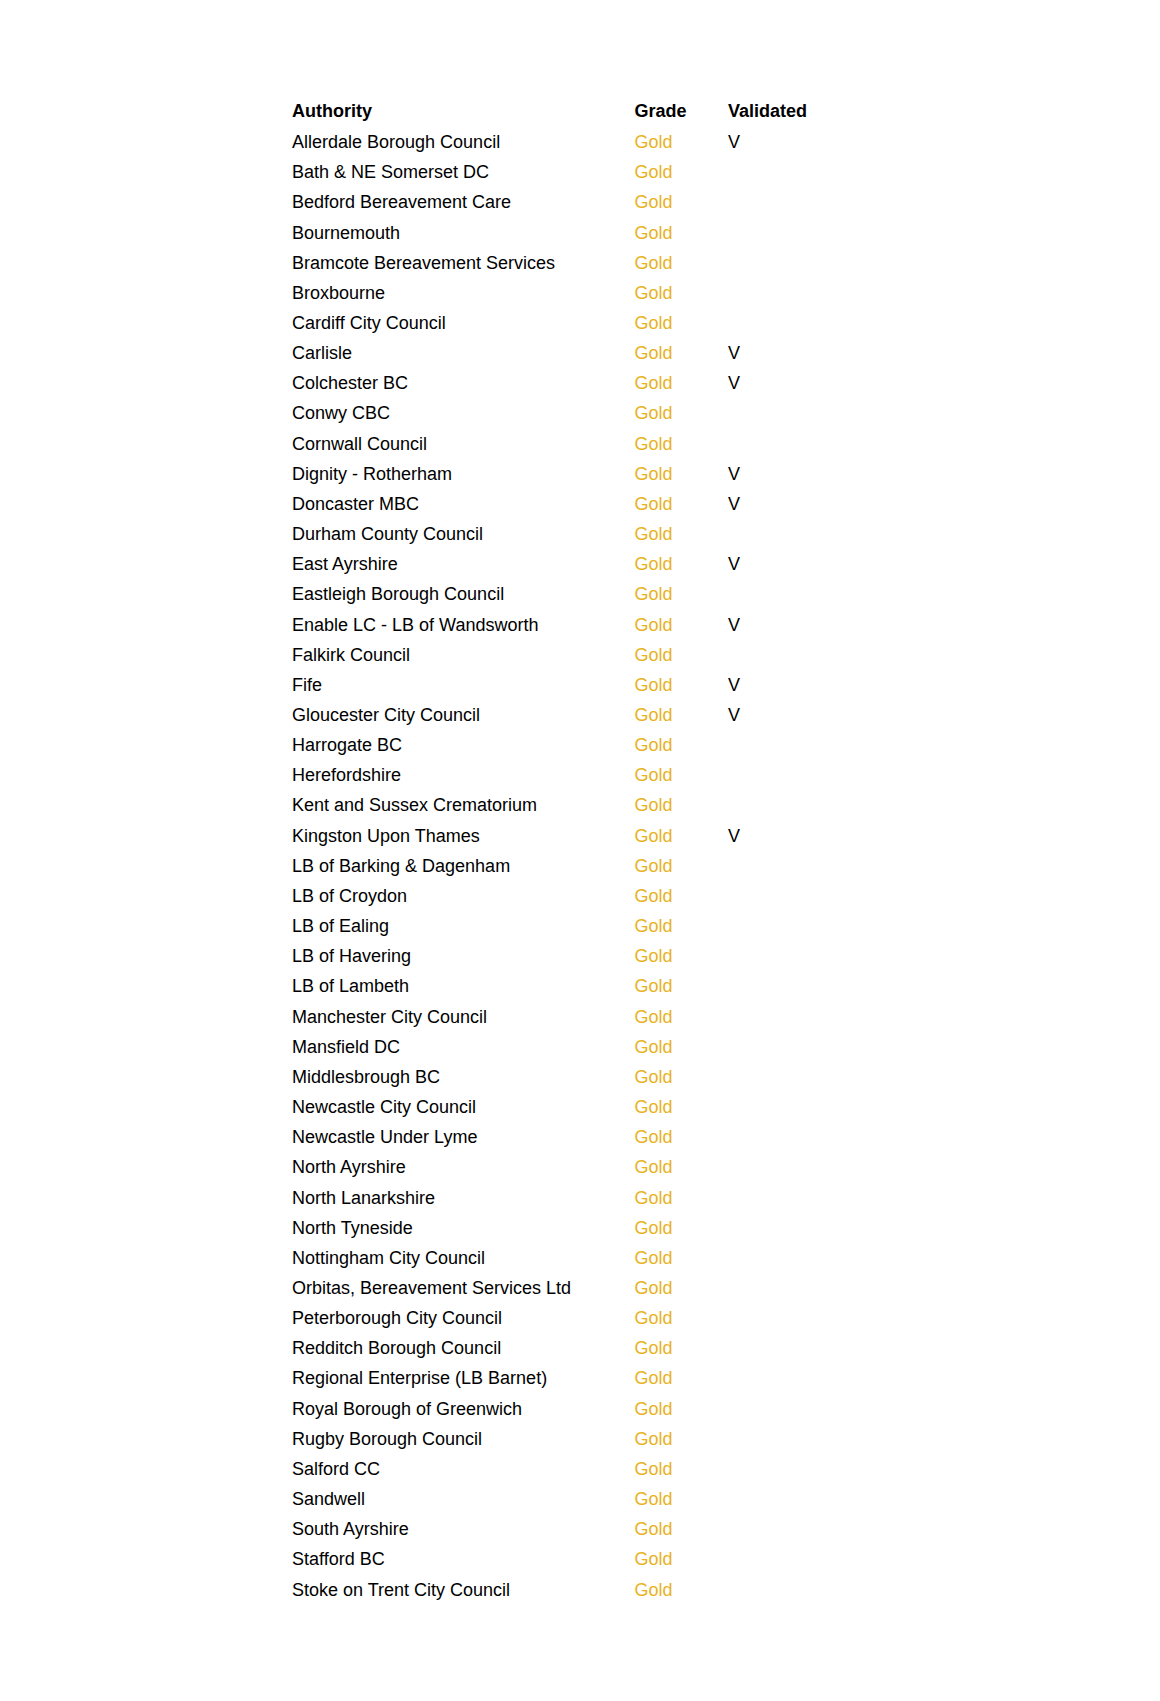| Authority | Grade | Validated |
| --- | --- | --- |
| Allerdale Borough Council | Gold | V |
| Bath & NE Somerset DC | Gold | |
| Bedford Bereavement Care | Gold | |
| Bournemouth | Gold | |
| Bramcote Bereavement Services | Gold | |
| Broxbourne | Gold | |
| Cardiff City Council | Gold | |
| Carlisle | Gold | V |
| Colchester BC | Gold | V |
| Conwy CBC | Gold | |
| Cornwall Council | Gold | |
| Dignity - Rotherham | Gold | V |
| Doncaster MBC | Gold | V |
| Durham County Council | Gold | |
| East Ayrshire | Gold | V |
| Eastleigh Borough Council | Gold | |
| Enable LC - LB of Wandsworth | Gold | V |
| Falkirk Council | Gold | |
| Fife | Gold | V |
| Gloucester City Council | Gold | V |
| Harrogate BC | Gold | |
| Herefordshire | Gold | |
| Kent and Sussex Crematorium | Gold | |
| Kingston Upon Thames | Gold | V |
| LB of Barking & Dagenham | Gold | |
| LB of Croydon | Gold | |
| LB of Ealing | Gold | |
| LB of Havering | Gold | |
| LB of Lambeth | Gold | |
| Manchester City Council | Gold | |
| Mansfield DC | Gold | |
| Middlesbrough BC | Gold | |
| Newcastle City Council | Gold | |
| Newcastle Under Lyme | Gold | |
| North Ayrshire | Gold | |
| North Lanarkshire | Gold | |
| North Tyneside | Gold | |
| Nottingham City Council | Gold | |
| Orbitas, Bereavement Services Ltd | Gold | |
| Peterborough City Council | Gold | |
| Redditch Borough Council | Gold | |
| Regional Enterprise (LB Barnet) | Gold | |
| Royal Borough of Greenwich | Gold | |
| Rugby Borough Council | Gold | |
| Salford CC | Gold | |
| Sandwell | Gold | |
| South Ayrshire | Gold | |
| Stafford BC | Gold | |
| Stoke on Trent City Council | Gold | |